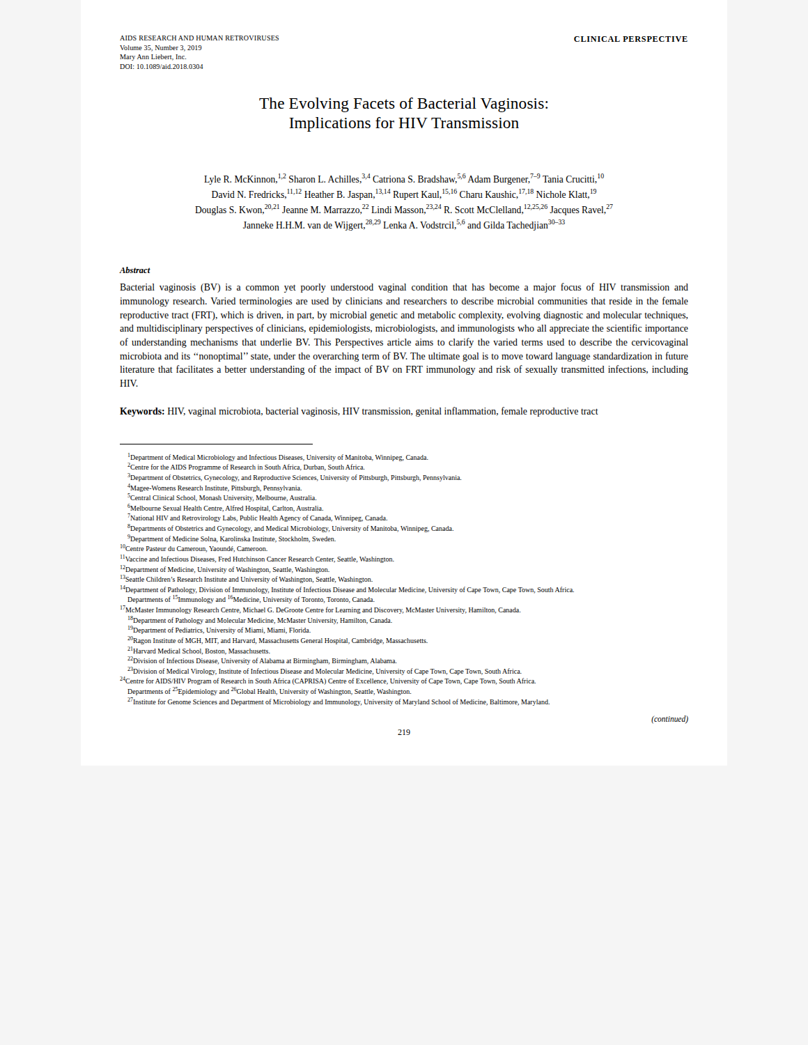AIDS RESEARCH AND HUMAN RETROVIRUSES
Volume 35, Number 3, 2019
Mary Ann Liebert, Inc.
DOI: 10.1089/aid.2018.0304
CLINICAL PERSPECTIVE
The Evolving Facets of Bacterial Vaginosis:
Implications for HIV Transmission
Lyle R. McKinnon,1,2 Sharon L. Achilles,3,4 Catriona S. Bradshaw,5,6 Adam Burgener,7–9 Tania Crucitti,10
David N. Fredricks,11,12 Heather B. Jaspan,13,14 Rupert Kaul,15,16 Charu Kaushic,17,18 Nichole Klatt,19
Douglas S. Kwon,20,21 Jeanne M. Marrazzo,22 Lindi Masson,23,24 R. Scott McClelland,12,25,26 Jacques Ravel,27
Janneke H.H.M. van de Wijgert,28,29 Lenka A. Vodstrcil,5,6 and Gilda Tachedjian30–33
Abstract
Bacterial vaginosis (BV) is a common yet poorly understood vaginal condition that has become a major focus of HIV transmission and immunology research. Varied terminologies are used by clinicians and researchers to describe microbial communities that reside in the female reproductive tract (FRT), which is driven, in part, by microbial genetic and metabolic complexity, evolving diagnostic and molecular techniques, and multidisciplinary perspectives of clinicians, epidemiologists, microbiologists, and immunologists who all appreciate the scientific importance of understanding mechanisms that underlie BV. This Perspectives article aims to clarify the varied terms used to describe the cervicovaginal microbiota and its ‘‘nonoptimal’’ state, under the overarching term of BV. The ultimate goal is to move toward language standardization in future literature that facilitates a better understanding of the impact of BV on FRT immunology and risk of sexually transmitted infections, including HIV.
Keywords: HIV, vaginal microbiota, bacterial vaginosis, HIV transmission, genital inflammation, female reproductive tract
1Department of Medical Microbiology and Infectious Diseases, University of Manitoba, Winnipeg, Canada.
2Centre for the AIDS Programme of Research in South Africa, Durban, South Africa.
3Department of Obstetrics, Gynecology, and Reproductive Sciences, University of Pittsburgh, Pittsburgh, Pennsylvania.
4Magee-Womens Research Institute, Pittsburgh, Pennsylvania.
5Central Clinical School, Monash University, Melbourne, Australia.
6Melbourne Sexual Health Centre, Alfred Hospital, Carlton, Australia.
7National HIV and Retrovirology Labs, Public Health Agency of Canada, Winnipeg, Canada.
8Departments of Obstetrics and Gynecology, and Medical Microbiology, University of Manitoba, Winnipeg, Canada.
9Department of Medicine Solna, Karolinska Institute, Stockholm, Sweden.
10Centre Pasteur du Cameroun, Yaoundé, Cameroon.
11Vaccine and Infectious Diseases, Fred Hutchinson Cancer Research Center, Seattle, Washington.
12Department of Medicine, University of Washington, Seattle, Washington.
13Seattle Children’s Research Institute and University of Washington, Seattle, Washington.
14Department of Pathology, Division of Immunology, Institute of Infectious Disease and Molecular Medicine, University of Cape Town, Cape Town, South Africa.
Departments of 15Immunology and 16Medicine, University of Toronto, Toronto, Canada.
17McMaster Immunology Research Centre, Michael G. DeGroote Centre for Learning and Discovery, McMaster University, Hamilton, Canada.
18Department of Pathology and Molecular Medicine, McMaster University, Hamilton, Canada.
19Department of Pediatrics, University of Miami, Miami, Florida.
20Ragon Institute of MGH, MIT, and Harvard, Massachusetts General Hospital, Cambridge, Massachusetts.
21Harvard Medical School, Boston, Massachusetts.
22Division of Infectious Disease, University of Alabama at Birmingham, Birmingham, Alabama.
23Division of Medical Virology, Institute of Infectious Disease and Molecular Medicine, University of Cape Town, Cape Town, South Africa.
24Centre for AIDS/HIV Program of Research in South Africa (CAPRISA) Centre of Excellence, University of Cape Town, Cape Town, South Africa.
Departments of 25Epidemiology and 26Global Health, University of Washington, Seattle, Washington.
27Institute for Genome Sciences and Department of Microbiology and Immunology, University of Maryland School of Medicine, Baltimore, Maryland.
(continued)
219